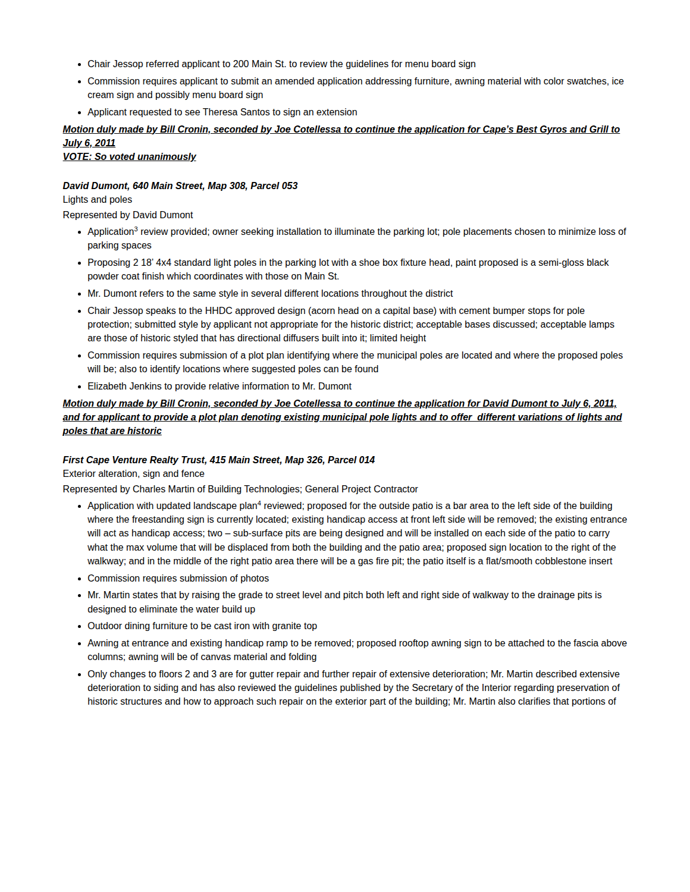Chair Jessop referred applicant to 200 Main St. to review the guidelines for menu board sign
Commission requires applicant to submit an amended application addressing furniture, awning material with color swatches, ice cream sign and possibly menu board sign
Applicant requested to see Theresa Santos to sign an extension
Motion duly made by Bill Cronin, seconded by Joe Cotellessa to continue the application for Cape’s Best Gyros and Grill to July 6, 2011
VOTE: So voted unanimously
David Dumont, 640 Main Street, Map 308, Parcel 053
Lights and poles
Represented by David Dumont
Application3 review provided; owner seeking installation to illuminate the parking lot; pole placements chosen to minimize loss of parking spaces
Proposing 2 18’ 4x4 standard light poles in the parking lot with a shoe box fixture head, paint proposed is a semi-gloss black powder coat finish which coordinates with those on Main St.
Mr. Dumont refers to the same style in several different locations throughout the district
Chair Jessop speaks to the HHDC approved design (acorn head on a capital base) with cement bumper stops for pole protection; submitted style by applicant not appropriate for the historic district; acceptable bases discussed; acceptable lamps are those of historic styled that has directional diffusers built into it; limited height
Commission requires submission of a plot plan identifying where the municipal poles are located and where the proposed poles will be; also to identify locations where suggested poles can be found
Elizabeth Jenkins to provide relative information to Mr. Dumont
Motion duly made by Bill Cronin, seconded by Joe Cotellessa to continue the application for David Dumont to July 6, 2011, and for applicant to provide a plot plan denoting existing municipal pole lights and to offer different variations of lights and poles that are historic
First Cape Venture Realty Trust, 415 Main Street, Map 326, Parcel 014
Exterior alteration, sign and fence
Represented by Charles Martin of Building Technologies; General Project Contractor
Application with updated landscape plan4 reviewed; proposed for the outside patio is a bar area to the left side of the building where the freestanding sign is currently located; existing handicap access at front left side will be removed; the existing entrance will act as handicap access; two – sub-surface pits are being designed and will be installed on each side of the patio to carry what the max volume that will be displaced from both the building and the patio area; proposed sign location to the right of the walkway; and in the middle of the right patio area there will be a gas fire pit; the patio itself is a flat/smooth cobblestone insert
Commission requires submission of photos
Mr. Martin states that by raising the grade to street level and pitch both left and right side of walkway to the drainage pits is designed to eliminate the water build up
Outdoor dining furniture to be cast iron with granite top
Awning at entrance and existing handicap ramp to be removed; proposed rooftop awning sign to be attached to the fascia above columns; awning will be of canvas material and folding
Only changes to floors 2 and 3 are for gutter repair and further repair of extensive deterioration; Mr. Martin described extensive deterioration to siding and has also reviewed the guidelines published by the Secretary of the Interior regarding preservation of historic structures and how to approach such repair on the exterior part of the building; Mr. Martin also clarifies that portions of